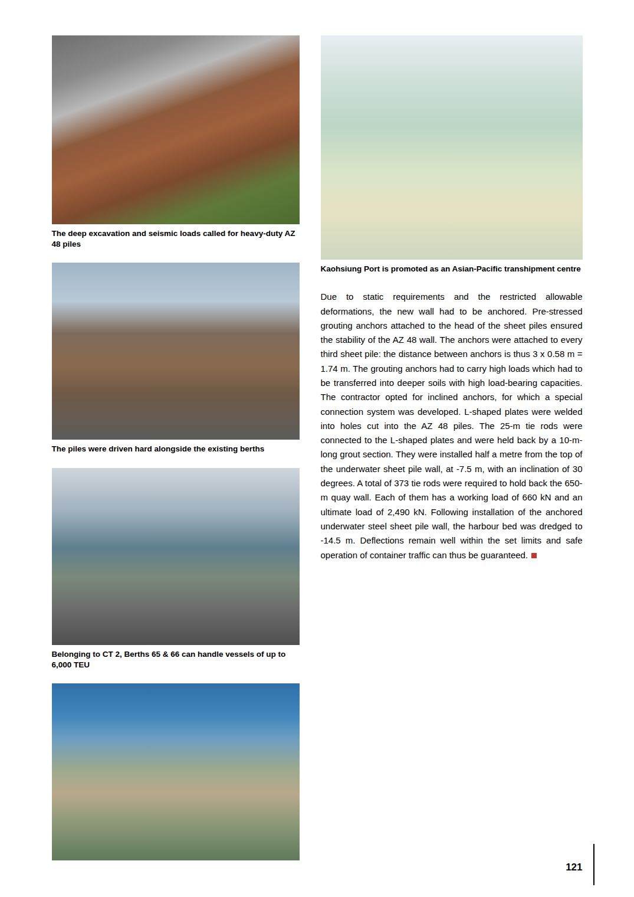The deep excavation and seismic loads called for heavy-duty AZ 48 piles
The piles were driven hard alongside the existing berths
Belonging to CT 2, Berths 65 & 66 can handle vessels of up to 6,000 TEU
Kaohsiung Port is promoted as an Asian-Pacific transhipment centre
Due to static requirements and the restricted allowable deformations, the new wall had to be anchored. Pre-stressed grouting anchors attached to the head of the sheet piles ensured the stability of the AZ 48 wall. The anchors were attached to every third sheet pile: the distance between anchors is thus 3 x 0.58 m = 1.74 m. The grouting anchors had to carry high loads which had to be transferred into deeper soils with high load-bearing capacities. The contractor opted for inclined anchors, for which a special connection system was developed. L-shaped plates were welded into holes cut into the AZ 48 piles. The 25-m tie rods were connected to the L-shaped plates and were held back by a 10-m-long grout section. They were installed half a metre from the top of the underwater sheet pile wall, at -7.5 m, with an inclination of 30 degrees. A total of 373 tie rods were required to hold back the 650-m quay wall. Each of them has a working load of 660 kN and an ultimate load of 2,490 kN. Following installation of the anchored underwater steel sheet pile wall, the harbour bed was dredged to -14.5 m. Deflections remain well within the set limits and safe operation of container traffic can thus be guaranteed.
121